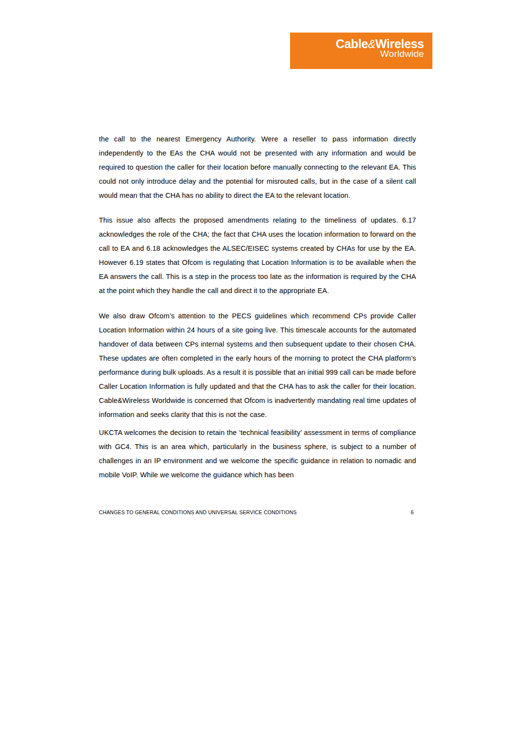Cable&Wireless
Worldwide
the call to the nearest Emergency Authority. Were a reseller to pass information directly independently to the EAs the CHA would not be presented with any information and would be required to question the caller for their location before manually connecting to the relevant EA. This could not only introduce delay and the potential for misrouted calls, but in the case of a silent call would mean that the CHA has no ability to direct the EA to the relevant location.
This issue also affects the proposed amendments relating to the timeliness of updates. 6.17 acknowledges the role of the CHA; the fact that CHA uses the location information to forward on the call to EA and 6.18 acknowledges the ALSEC/EISEC systems created by CHAs for use by the EA. However 6.19 states that Ofcom is regulating that Location Information is to be available when the EA answers the call. This is a step in the process too late as the information is required by the CHA at the point which they handle the call and direct it to the appropriate EA.
We also draw Ofcom’s attention to the PECS guidelines which recommend CPs provide Caller Location Information within 24 hours of a site going live. This timescale accounts for the automated handover of data between CPs internal systems and then subsequent update to their chosen CHA. These updates are often completed in the early hours of the morning to protect the CHA platform’s performance during bulk uploads. As a result it is possible that an initial 999 call can be made before Caller Location Information is fully updated and that the CHA has to ask the caller for their location. Cable&Wireless Worldwide is concerned that Ofcom is inadvertently mandating real time updates of information and seeks clarity that this is not the case.
UKCTA welcomes the decision to retain the ‘technical feasibility’ assessment in terms of compliance with GC4. This is an area which, particularly in the business sphere, is subject to a number of challenges in an IP environment and we welcome the specific guidance in relation to nomadic and mobile VoIP. While we welcome the guidance which has been
CHANGES TO GENERAL CONDITIONS AND UNIVERSAL SERVICE CONDITIONS
6